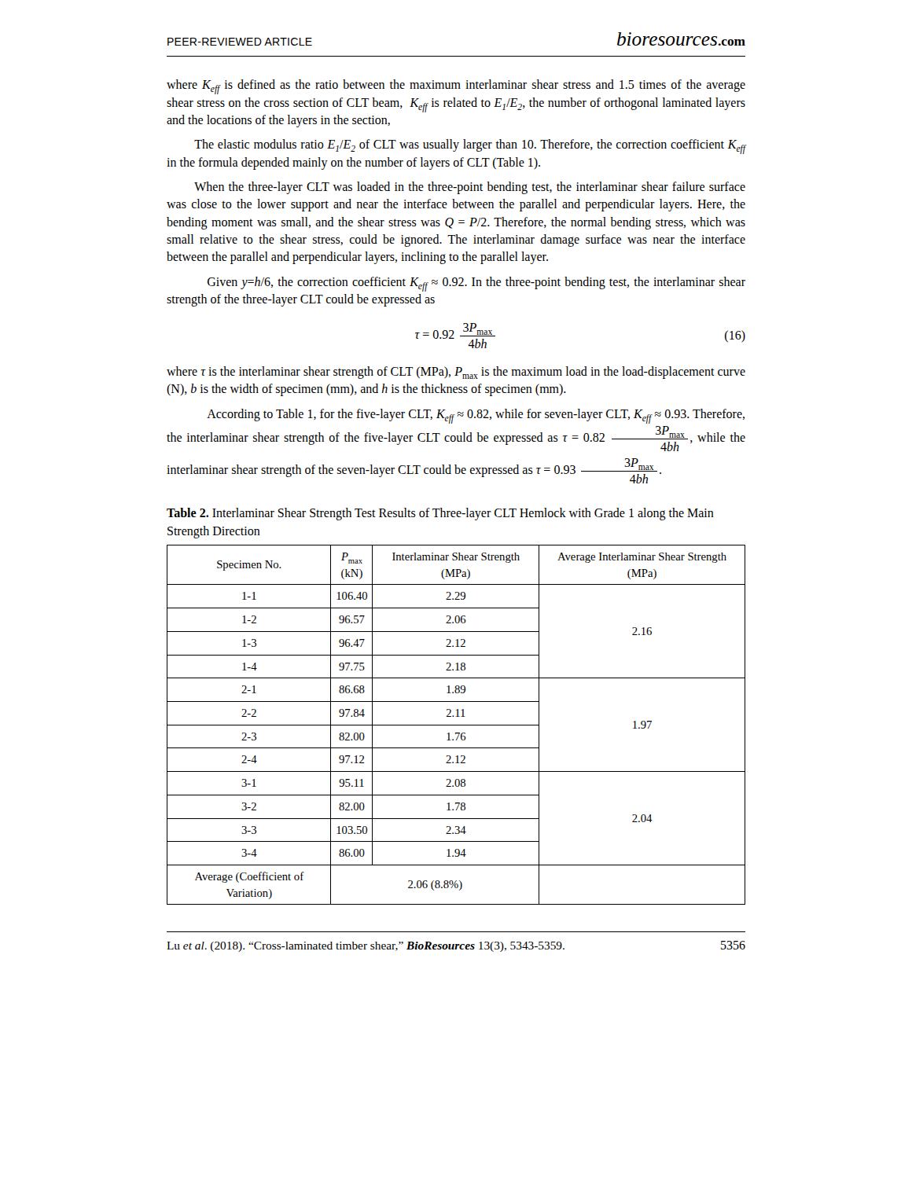PEER-REVIEWED ARTICLE
bioresources.com
where Keff is defined as the ratio between the maximum interlaminar shear stress and 1.5 times of the average shear stress on the cross section of CLT beam, Keff is related to E1/E2, the number of orthogonal laminated layers and the locations of the layers in the section,
The elastic modulus ratio E1/E2 of CLT was usually larger than 10. Therefore, the correction coefficient Keff in the formula depended mainly on the number of layers of CLT (Table 1).
When the three-layer CLT was loaded in the three-point bending test, the interlaminar shear failure surface was close to the lower support and near the interface between the parallel and perpendicular layers. Here, the bending moment was small, and the shear stress was Q = P/2. Therefore, the normal bending stress, which was small relative to the shear stress, could be ignored. The interlaminar damage surface was near the interface between the parallel and perpendicular layers, inclining to the parallel layer.
Given y=h/6, the correction coefficient Keff ≈ 0.92. In the three-point bending test, the interlaminar shear strength of the three-layer CLT could be expressed as
τ = 0.92 3Pmax 4bh (16)
where τ is the interlaminar shear strength of CLT (MPa), Pmax is the maximum load in the load-displacement curve (N), b is the width of specimen (mm), and h is the thickness of specimen (mm).
According to Table 1, for the five-layer CLT, Keff ≈ 0.82, while for seven-layer CLT, Keff ≈ 0.93. Therefore, the interlaminar shear strength of the five-layer CLT could be expressed as τ = 0.82 3Pmax 4bh, while the interlaminar shear strength of the seven-layer CLT could be expressed as τ = 0.93 3Pmax 4bh.
Table 2. Interlaminar Shear Strength Test Results of Three-layer CLT Hemlock with Grade 1 along the Main Strength Direction
| Specimen No. | P max (kN) | Interlaminar Shear Strength (MPa) | Average Interlaminar Shear Strength (MPa) |
| --- | --- | --- | --- |
| 1-1 | 106.40 | 2.29 | 2.16 |
| 1-2 | 96.57 | 2.06 |
| 1-3 | 96.47 | 2.12 |
| 1-4 | 97.75 | 2.18 |
| 2-1 | 86.68 | 1.89 | 1.97 |
| 2-2 | 97.84 | 2.11 |
| 2-3 | 82.00 | 1.76 |
| 2-4 | 97.12 | 2.12 |
| 3-1 | 95.11 | 2.08 | 2.04 |
| 3-2 | 82.00 | 1.78 |
| 3-3 | 103.50 | 2.34 |
| 3-4 | 86.00 | 1.94 |
| Average (Coefficient of Variation) | 2.06 (8.8%) | |
Lu et al. (2018). “Cross-laminated timber shear,” BioResources 13(3), 5343-5359.
5356